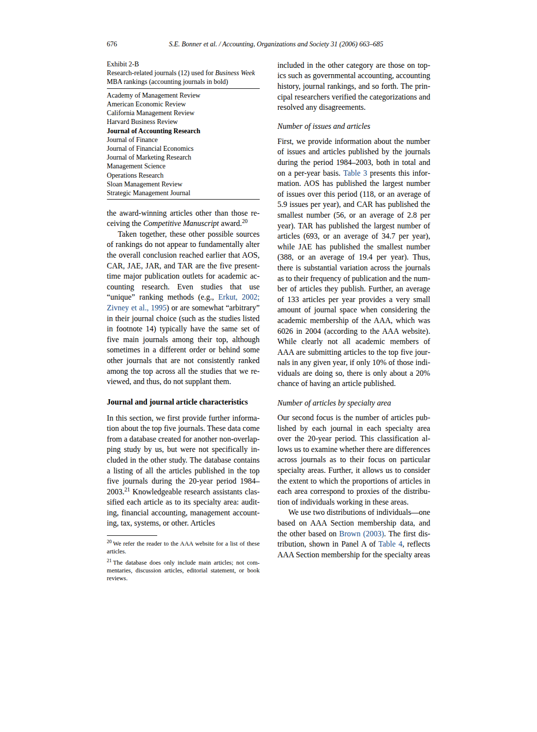676
S.E. Bonner et al. / Accounting, Organizations and Society 31 (2006) 663–685
Exhibit 2-B
Research-related journals (12) used for Business Week MBA rankings (accounting journals in bold)
Academy of Management Review
American Economic Review
California Management Review
Harvard Business Review
Journal of Accounting Research
Journal of Finance
Journal of Financial Economics
Journal of Marketing Research
Management Science
Operations Research
Sloan Management Review
Strategic Management Journal
the award-winning articles other than those receiving the Competitive Manuscript award.20
Taken together, these other possible sources of rankings do not appear to fundamentally alter the overall conclusion reached earlier that AOS, CAR, JAE, JAR, and TAR are the five present-time major publication outlets for academic accounting research. Even studies that use “unique” ranking methods (e.g., Erkut, 2002; Zivney et al., 1995) or are somewhat “arbitrary” in their journal choice (such as the studies listed in footnote 14) typically have the same set of five main journals among their top, although sometimes in a different order or behind some other journals that are not consistently ranked among the top across all the studies that we reviewed, and thus, do not supplant them.
Journal and journal article characteristics
In this section, we first provide further information about the top five journals. These data come from a database created for another non-overlapping study by us, but were not specifically included in the other study. The database contains a listing of all the articles published in the top five journals during the 20-year period 1984–2003.21 Knowledgeable research assistants classified each article as to its specialty area: auditing, financial accounting, management accounting, tax, systems, or other. Articles
20 We refer the reader to the AAA website for a list of these articles.
21 The database does only include main articles; not commentaries, discussion articles, editorial statement, or book reviews.
included in the other category are those on topics such as governmental accounting, accounting history, journal rankings, and so forth. The principal researchers verified the categorizations and resolved any disagreements.
Number of issues and articles
First, we provide information about the number of issues and articles published by the journals during the period 1984–2003, both in total and on a per-year basis. Table 3 presents this information. AOS has published the largest number of issues over this period (118, or an average of 5.9 issues per year), and CAR has published the smallest number (56, or an average of 2.8 per year). TAR has published the largest number of articles (693, or an average of 34.7 per year), while JAE has published the smallest number (388, or an average of 19.4 per year). Thus, there is substantial variation across the journals as to their frequency of publication and the number of articles they publish. Further, an average of 133 articles per year provides a very small amount of journal space when considering the academic membership of the AAA, which was 6026 in 2004 (according to the AAA website). While clearly not all academic members of AAA are submitting articles to the top five journals in any given year, if only 10% of those individuals are doing so, there is only about a 20% chance of having an article published.
Number of articles by specialty area
Our second focus is the number of articles published by each journal in each specialty area over the 20-year period. This classification allows us to examine whether there are differences across journals as to their focus on particular specialty areas. Further, it allows us to consider the extent to which the proportions of articles in each area correspond to proxies of the distribution of individuals working in these areas.
We use two distributions of individuals—one based on AAA Section membership data, and the other based on Brown (2003). The first distribution, shown in Panel A of Table 4, reflects AAA Section membership for the specialty areas